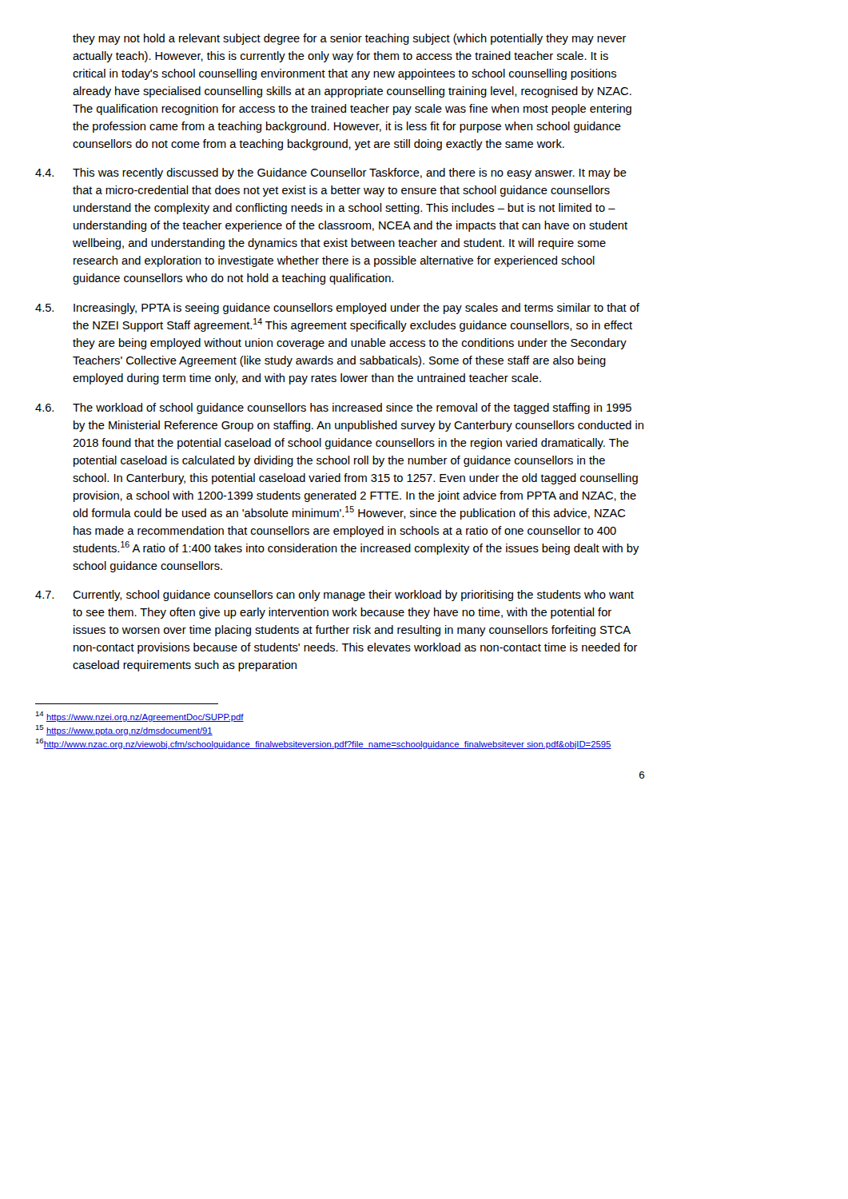they may not hold a relevant subject degree for a senior teaching subject (which potentially they may never actually teach). However, this is currently the only way for them to access the trained teacher scale. It is critical in today's school counselling environment that any new appointees to school counselling positions already have specialised counselling skills at an appropriate counselling training level, recognised by NZAC. The qualification recognition for access to the trained teacher pay scale was fine when most people entering the profession came from a teaching background. However, it is less fit for purpose when school guidance counsellors do not come from a teaching background, yet are still doing exactly the same work.
4.4.
This was recently discussed by the Guidance Counsellor Taskforce, and there is no easy answer. It may be that a micro-credential that does not yet exist is a better way to ensure that school guidance counsellors understand the complexity and conflicting needs in a school setting. This includes – but is not limited to – understanding of the teacher experience of the classroom, NCEA and the impacts that can have on student wellbeing, and understanding the dynamics that exist between teacher and student. It will require some research and exploration to investigate whether there is a possible alternative for experienced school guidance counsellors who do not hold a teaching qualification.
4.5.
Increasingly, PPTA is seeing guidance counsellors employed under the pay scales and terms similar to that of the NZEI Support Staff agreement.14 This agreement specifically excludes guidance counsellors, so in effect they are being employed without union coverage and unable access to the conditions under the Secondary Teachers' Collective Agreement (like study awards and sabbaticals). Some of these staff are also being employed during term time only, and with pay rates lower than the untrained teacher scale.
4.6.
The workload of school guidance counsellors has increased since the removal of the tagged staffing in 1995 by the Ministerial Reference Group on staffing. An unpublished survey by Canterbury counsellors conducted in 2018 found that the potential caseload of school guidance counsellors in the region varied dramatically. The potential caseload is calculated by dividing the school roll by the number of guidance counsellors in the school. In Canterbury, this potential caseload varied from 315 to 1257. Even under the old tagged counselling provision, a school with 1200-1399 students generated 2 FTTE. In the joint advice from PPTA and NZAC, the old formula could be used as an 'absolute minimum'.15 However, since the publication of this advice, NZAC has made a recommendation that counsellors are employed in schools at a ratio of one counsellor to 400 students.16 A ratio of 1:400 takes into consideration the increased complexity of the issues being dealt with by school guidance counsellors.
4.7.
Currently, school guidance counsellors can only manage their workload by prioritising the students who want to see them. They often give up early intervention work because they have no time, with the potential for issues to worsen over time placing students at further risk and resulting in many counsellors forfeiting STCA non-contact provisions because of students' needs. This elevates workload as non-contact time is needed for caseload requirements such as preparation
14 https://www.nzei.org.nz/AgreementDoc/SUPP.pdf
15 https://www.ppta.org.nz/dmsdocument/91
16http://www.nzac.org.nz/viewobj.cfm/schoolguidance_finalwebsiteversion.pdf?file_name=schoolguidance_finalwebsitever sion.pdf&objID=2595
6